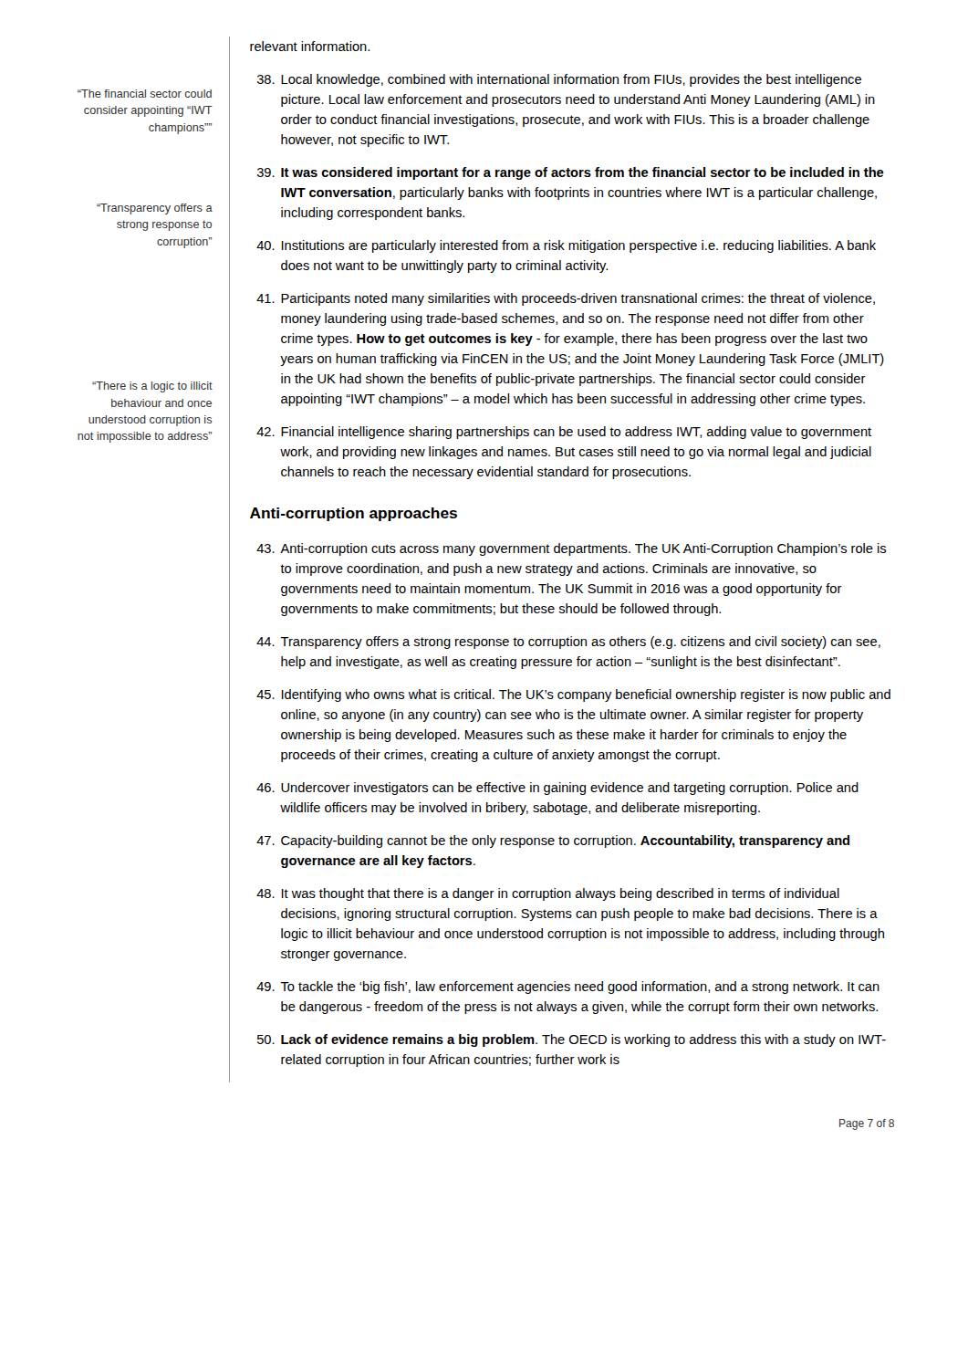“The financial sector could consider appointing “IWT champions””
“Transparency offers a strong response to corruption”
“There is a logic to illicit behaviour and once understood corruption is not impossible to address”
relevant information.
38. Local knowledge, combined with international information from FIUs, provides the best intelligence picture. Local law enforcement and prosecutors need to understand Anti Money Laundering (AML) in order to conduct financial investigations, prosecute, and work with FIUs. This is a broader challenge however, not specific to IWT.
39. It was considered important for a range of actors from the financial sector to be included in the IWT conversation, particularly banks with footprints in countries where IWT is a particular challenge, including correspondent banks.
40. Institutions are particularly interested from a risk mitigation perspective i.e. reducing liabilities. A bank does not want to be unwittingly party to criminal activity.
41. Participants noted many similarities with proceeds-driven transnational crimes: the threat of violence, money laundering using trade-based schemes, and so on. The response need not differ from other crime types. How to get outcomes is key - for example, there has been progress over the last two years on human trafficking via FinCEN in the US; and the Joint Money Laundering Task Force (JMLIT) in the UK had shown the benefits of public-private partnerships. The financial sector could consider appointing “IWT champions” – a model which has been successful in addressing other crime types.
42. Financial intelligence sharing partnerships can be used to address IWT, adding value to government work, and providing new linkages and names. But cases still need to go via normal legal and judicial channels to reach the necessary evidential standard for prosecutions.
Anti-corruption approaches
43. Anti-corruption cuts across many government departments. The UK Anti-Corruption Champion’s role is to improve coordination, and push a new strategy and actions. Criminals are innovative, so governments need to maintain momentum. The UK Summit in 2016 was a good opportunity for governments to make commitments; but these should be followed through.
44. Transparency offers a strong response to corruption as others (e.g. citizens and civil society) can see, help and investigate, as well as creating pressure for action – “sunlight is the best disinfectant”.
45. Identifying who owns what is critical. The UK’s company beneficial ownership register is now public and online, so anyone (in any country) can see who is the ultimate owner. A similar register for property ownership is being developed. Measures such as these make it harder for criminals to enjoy the proceeds of their crimes, creating a culture of anxiety amongst the corrupt.
46. Undercover investigators can be effective in gaining evidence and targeting corruption. Police and wildlife officers may be involved in bribery, sabotage, and deliberate misreporting.
47. Capacity-building cannot be the only response to corruption. Accountability, transparency and governance are all key factors.
48. It was thought that there is a danger in corruption always being described in terms of individual decisions, ignoring structural corruption. Systems can push people to make bad decisions. There is a logic to illicit behaviour and once understood corruption is not impossible to address, including through stronger governance.
49. To tackle the ‘big fish’, law enforcement agencies need good information, and a strong network. It can be dangerous - freedom of the press is not always a given, while the corrupt form their own networks.
50. Lack of evidence remains a big problem. The OECD is working to address this with a study on IWT-related corruption in four African countries; further work is
Page 7 of 8